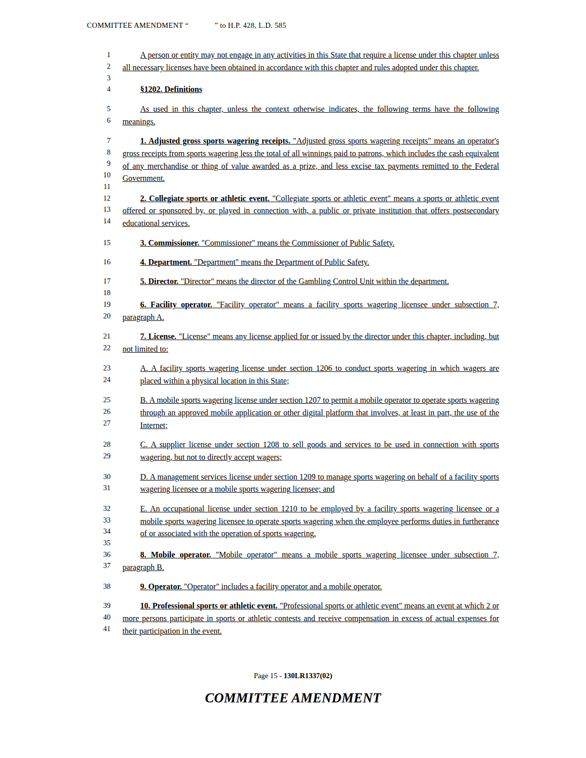COMMITTEE AMENDMENT “ ” to H.P. 428, L.D. 585
1 2 3
A person or entity may not engage in any activities in this State that require a license under this chapter unless all necessary licenses have been obtained in accordance with this chapter and rules adopted under this chapter.
4
§1202. Definitions
5 6
As used in this chapter, unless the context otherwise indicates, the following terms have the following meanings.
7 8 9 10 11
1. Adjusted gross sports wagering receipts. "Adjusted gross sports wagering receipts" means an operator's gross receipts from sports wagering less the total of all winnings paid to patrons, which includes the cash equivalent of any merchandise or thing of value awarded as a prize, and less excise tax payments remitted to the Federal Government.
12 13 14
2. Collegiate sports or athletic event. "Collegiate sports or athletic event" means a sports or athletic event offered or sponsored by, or played in connection with, a public or private institution that offers postsecondary educational services.
15
3. Commissioner. "Commissioner" means the Commissioner of Public Safety.
16
4. Department. "Department" means the Department of Public Safety.
17 18
5. Director. "Director" means the director of the Gambling Control Unit within the department.
19 20
6. Facility operator. "Facility operator" means a facility sports wagering licensee under subsection 7, paragraph A.
21 22
7. License. "License" means any license applied for or issued by the director under this chapter, including, but not limited to:
23 24
A. A facility sports wagering license under section 1206 to conduct sports wagering in which wagers are placed within a physical location in this State;
25 26 27
B. A mobile sports wagering license under section 1207 to permit a mobile operator to operate sports wagering through an approved mobile application or other digital platform that involves, at least in part, the use of the Internet;
28 29
C. A supplier license under section 1208 to sell goods and services to be used in connection with sports wagering, but not to directly accept wagers;
30 31
D. A management services license under section 1209 to manage sports wagering on behalf of a facility sports wagering licensee or a mobile sports wagering licensee; and
32 33 34 35
E. An occupational license under section 1210 to be employed by a facility sports wagering licensee or a mobile sports wagering licensee to operate sports wagering when the employee performs duties in furtherance of or associated with the operation of sports wagering.
36 37
8. Mobile operator. "Mobile operator" means a mobile sports wagering licensee under subsection 7, paragraph B.
38
9. Operator. "Operator" includes a facility operator and a mobile operator.
39 40 41
10. Professional sports or athletic event. "Professional sports or athletic event" means an event at which 2 or more persons participate in sports or athletic contests and receive compensation in excess of actual expenses for their participation in the event.
Page 15 - 130LR1337(02)
COMMITTEE AMENDMENT